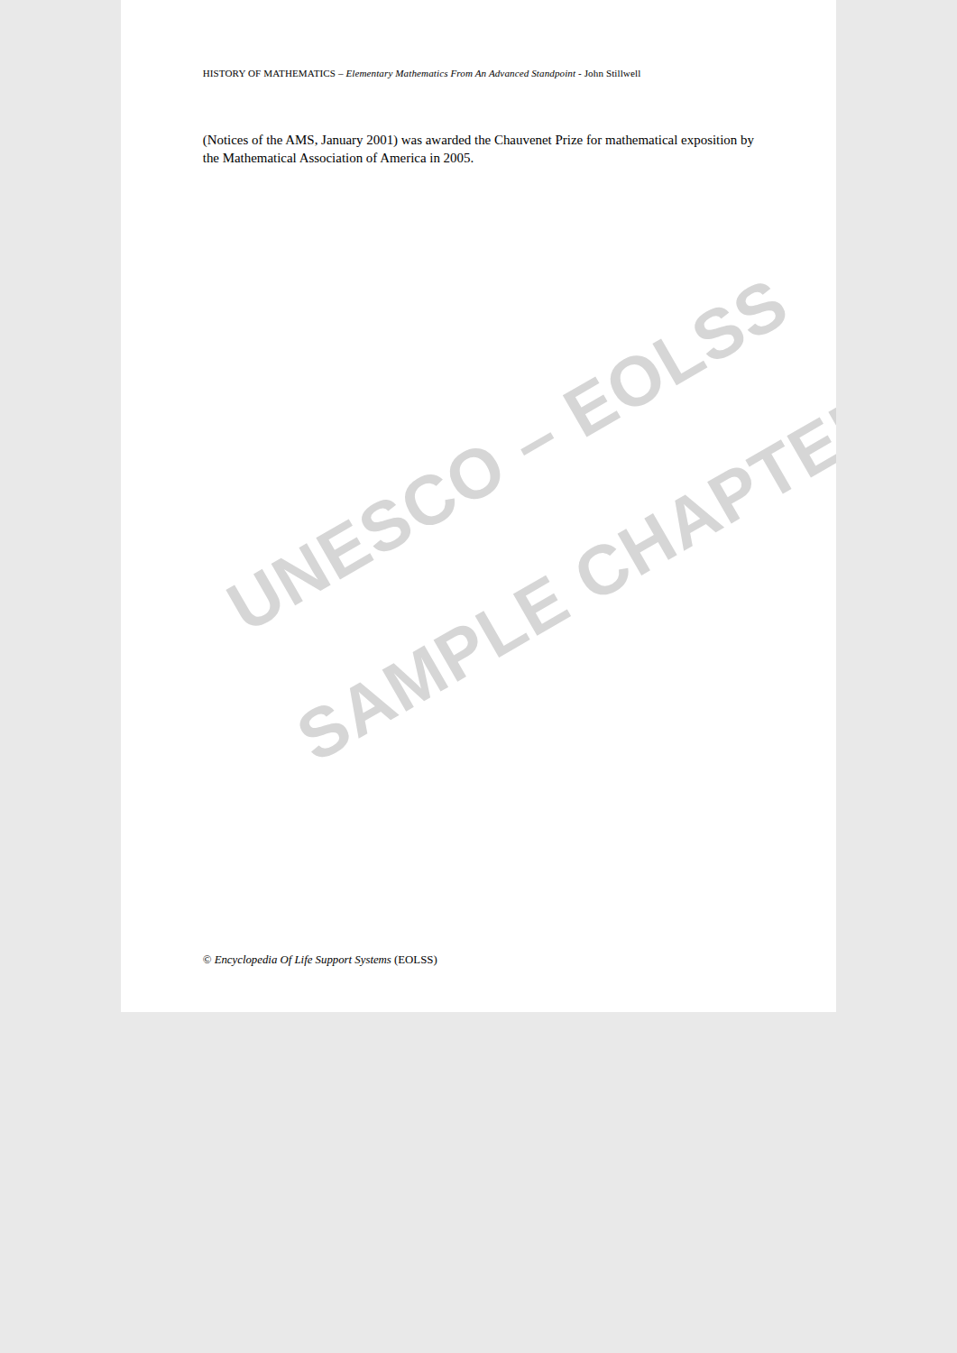HISTORY OF MATHEMATICS – Elementary Mathematics From An Advanced Standpoint - John Stillwell
(Notices of the AMS, January 2001) was awarded the Chauvenet Prize for mathematical exposition by the Mathematical Association of America in 2005.
UNESCO – EOLSS
SAMPLE CHAPTERS
© Encyclopedia Of Life Support Systems (EOLSS)